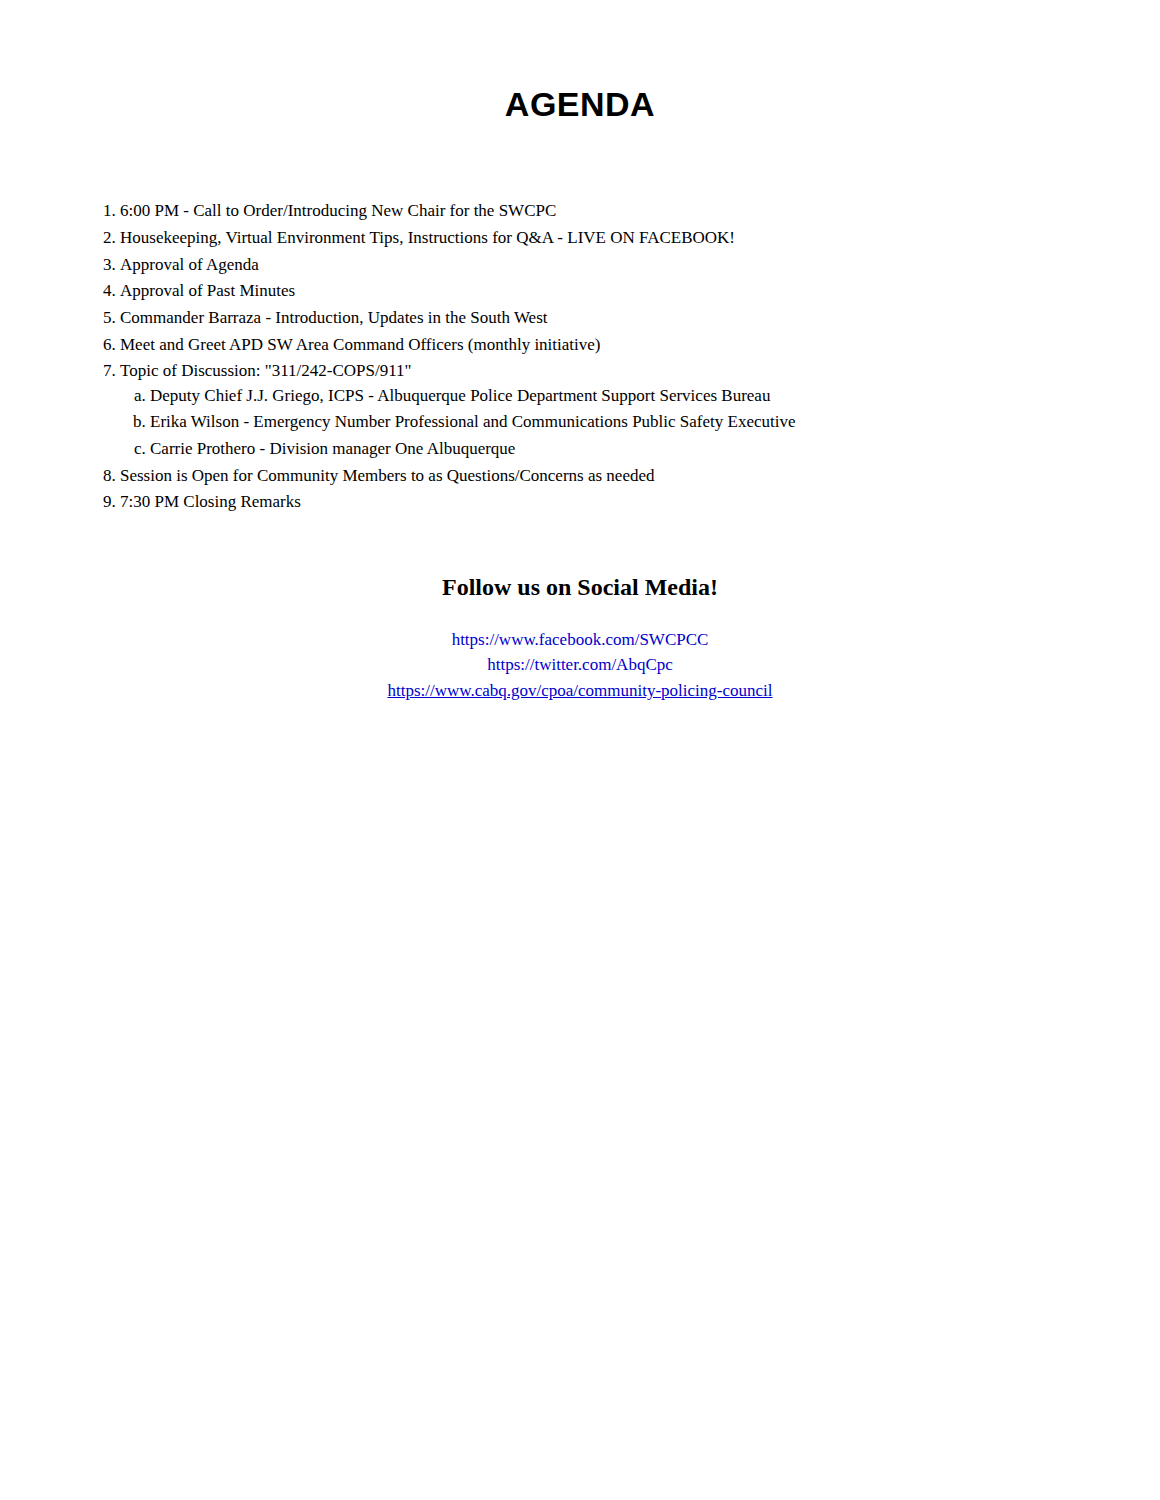AGENDA
6:00 PM - Call to Order/Introducing New Chair for the SWCPC
Housekeeping, Virtual Environment Tips, Instructions for Q&A - LIVE ON FACEBOOK!
Approval of Agenda
Approval of Past Minutes
Commander Barraza - Introduction, Updates in the South West
Meet and Greet APD SW Area Command Officers (monthly initiative)
Topic of Discussion: "311/242-COPS/911"
Deputy Chief J.J. Griego, ICPS - Albuquerque Police Department Support Services Bureau
Erika Wilson - Emergency Number Professional and Communications Public Safety Executive
Carrie Prothero - Division manager One Albuquerque
Session is Open for Community Members to as Questions/Concerns as needed
7:30 PM Closing Remarks
Follow us on Social Media!
https://www.facebook.com/SWCPCC
https://twitter.com/AbqCpc
https://www.cabq.gov/cpoa/community-policing-council